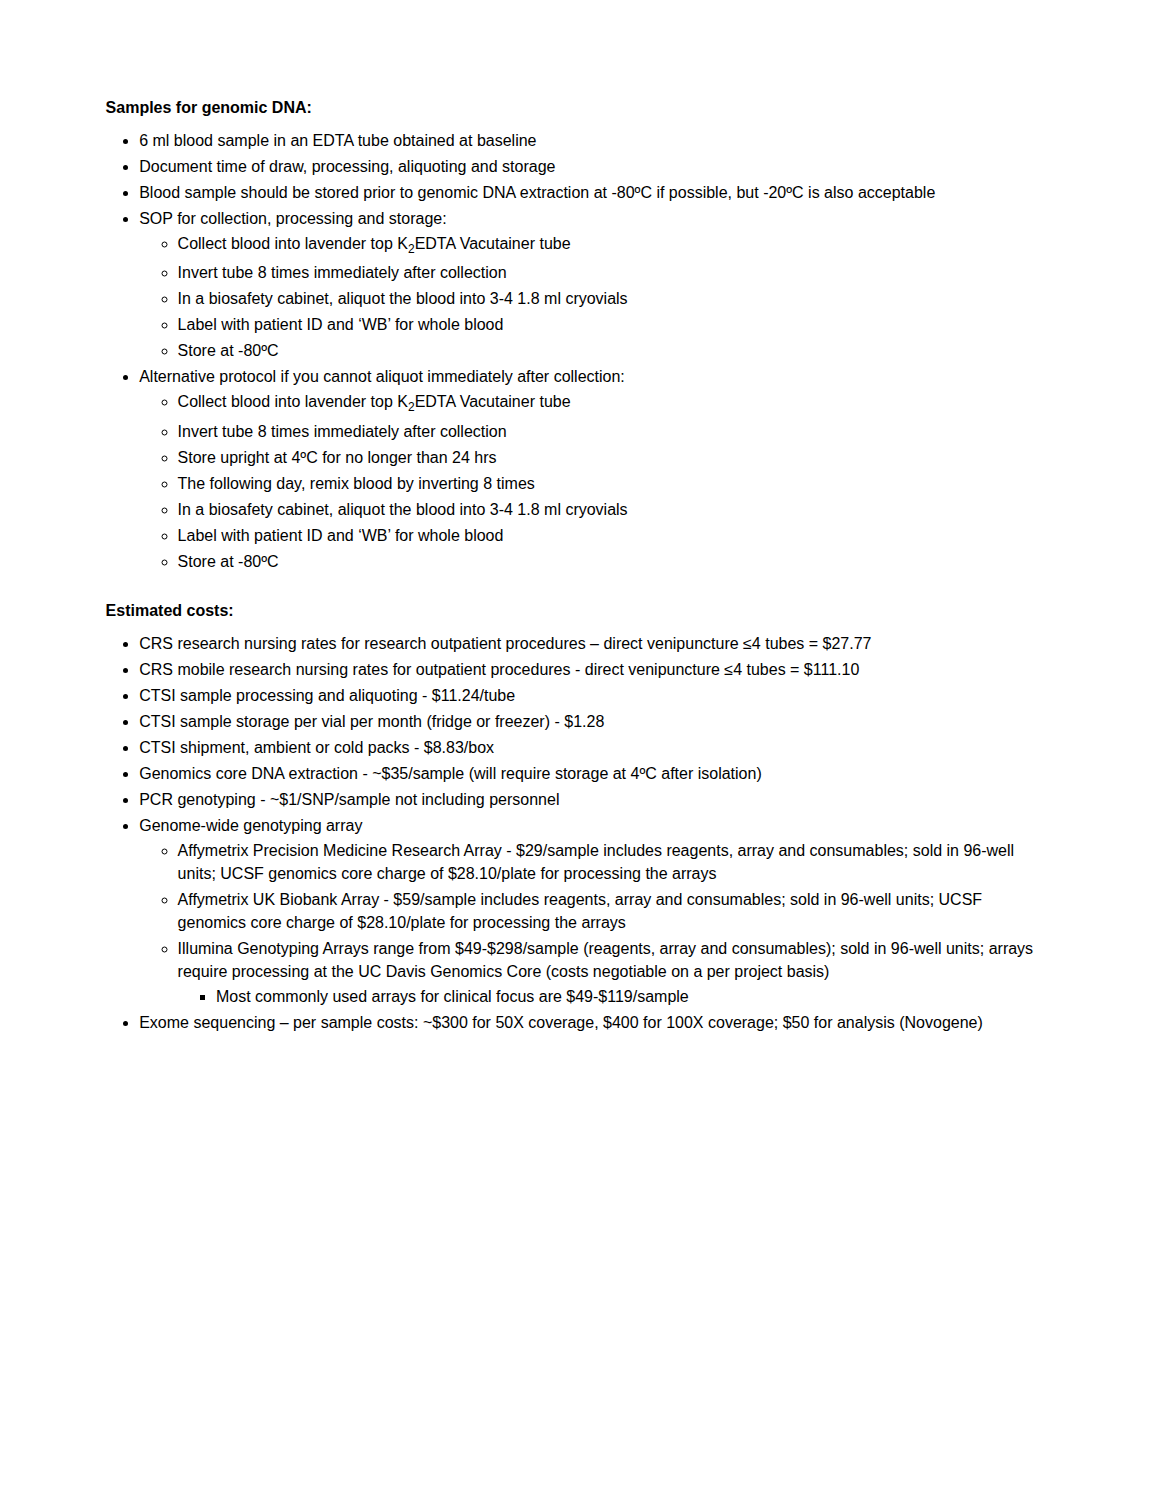Samples for genomic DNA:
6 ml blood sample in an EDTA tube obtained at baseline
Document time of draw, processing, aliquoting and storage
Blood sample should be stored prior to genomic DNA extraction at -80ºC if possible, but -20ºC is also acceptable
SOP for collection, processing and storage:
Collect blood into lavender top K2EDTA Vacutainer tube
Invert tube 8 times immediately after collection
In a biosafety cabinet, aliquot the blood into 3-4 1.8 ml cryovials
Label with patient ID and ‘WB’ for whole blood
Store at -80ºC
Alternative protocol if you cannot aliquot immediately after collection:
Collect blood into lavender top K2EDTA Vacutainer tube
Invert tube 8 times immediately after collection
Store upright at 4ºC for no longer than 24 hrs
The following day, remix blood by inverting 8 times
In a biosafety cabinet, aliquot the blood into 3-4 1.8 ml cryovials
Label with patient ID and ‘WB’ for whole blood
Store at -80ºC
Estimated costs:
CRS research nursing rates for research outpatient procedures – direct venipuncture ≤4 tubes = $27.77
CRS mobile research nursing rates for outpatient procedures - direct venipuncture ≤4 tubes = $111.10
CTSI sample processing and aliquoting - $11.24/tube
CTSI sample storage per vial per month (fridge or freezer) - $1.28
CTSI shipment, ambient or cold packs - $8.83/box
Genomics core DNA extraction - ~$35/sample (will require storage at 4ºC after isolation)
PCR genotyping - ~$1/SNP/sample not including personnel
Genome-wide genotyping array
Affymetrix Precision Medicine Research Array - $29/sample includes reagents, array and consumables; sold in 96-well units; UCSF genomics core charge of $28.10/plate for processing the arrays
Affymetrix UK Biobank Array - $59/sample includes reagents, array and consumables; sold in 96-well units; UCSF genomics core charge of $28.10/plate for processing the arrays
Illumina Genotyping Arrays range from $49-$298/sample (reagents, array and consumables); sold in 96-well units; arrays require processing at the UC Davis Genomics Core (costs negotiable on a per project basis)
Most commonly used arrays for clinical focus are $49-$119/sample
Exome sequencing – per sample costs: ~$300 for 50X coverage, $400 for 100X coverage; $50 for analysis (Novogene)